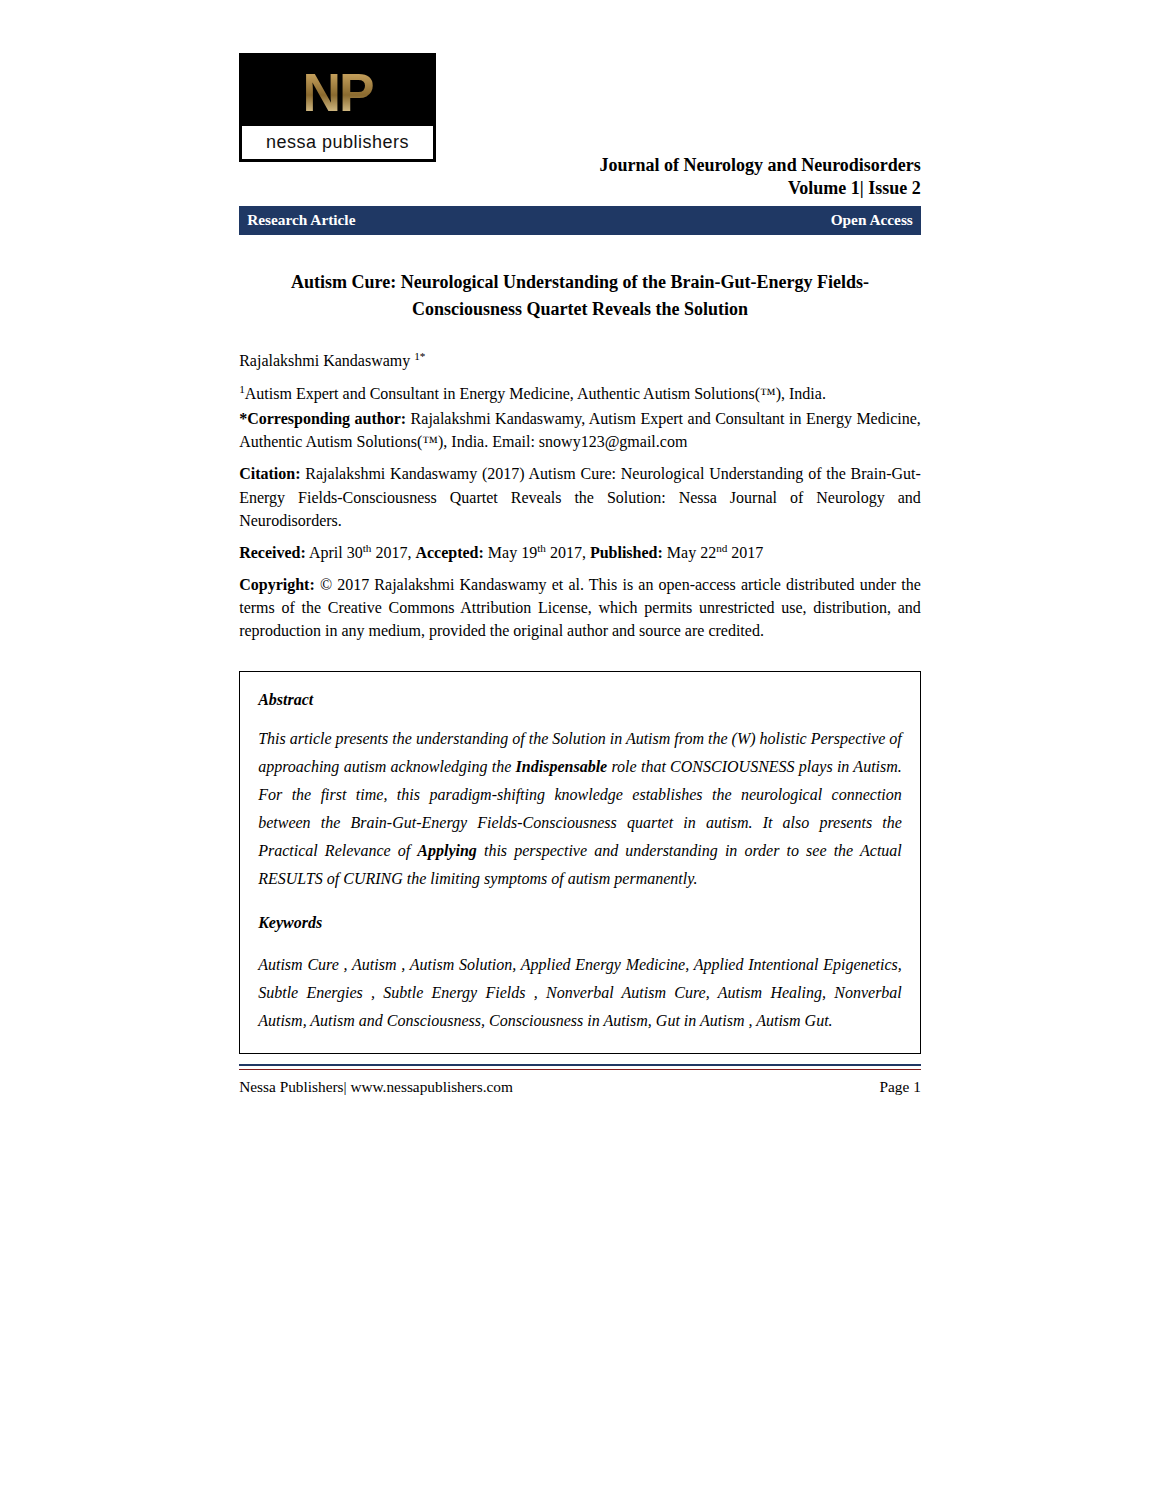NP
nessa publishers
Journal of Neurology and Neurodisorders
Volume 1| Issue 2
Research Article Open Access
Autism Cure: Neurological Understanding of the Brain-Gut-Energy Fields-Consciousness Quartet Reveals the Solution
Rajalakshmi Kandaswamy 1*
1Autism Expert and Consultant in Energy Medicine, Authentic Autism Solutions(™), India.
*Corresponding author: Rajalakshmi Kandaswamy, Autism Expert and Consultant in Energy Medicine, Authentic Autism Solutions(™), India. Email: snowy123@gmail.com
Citation: Rajalakshmi Kandaswamy (2017) Autism Cure: Neurological Understanding of the Brain-Gut-Energy Fields-Consciousness Quartet Reveals the Solution: Nessa Journal of Neurology and Neurodisorders.
Received: April 30th 2017, Accepted: May 19th 2017, Published: May 22nd 2017
Copyright: © 2017 Rajalakshmi Kandaswamy et al. This is an open-access article distributed under the terms of the Creative Commons Attribution License, which permits unrestricted use, distribution, and reproduction in any medium, provided the original author and source are credited.
Abstract
This article presents the understanding of the Solution in Autism from the (W) holistic Perspective of approaching autism acknowledging the Indispensable role that CONSCIOUSNESS plays in Autism. For the first time, this paradigm-shifting knowledge establishes the neurological connection between the Brain-Gut-Energy Fields-Consciousness quartet in autism. It also presents the Practical Relevance of Applying this perspective and understanding in order to see the Actual RESULTS of CURING the limiting symptoms of autism permanently.
Keywords
Autism Cure , Autism , Autism Solution, Applied Energy Medicine, Applied Intentional Epigenetics, Subtle Energies , Subtle Energy Fields , Nonverbal Autism Cure, Autism Healing, Nonverbal Autism, Autism and Consciousness, Consciousness in Autism, Gut in Autism , Autism Gut.
Nessa Publishers| www.nessapublishers.com Page 1